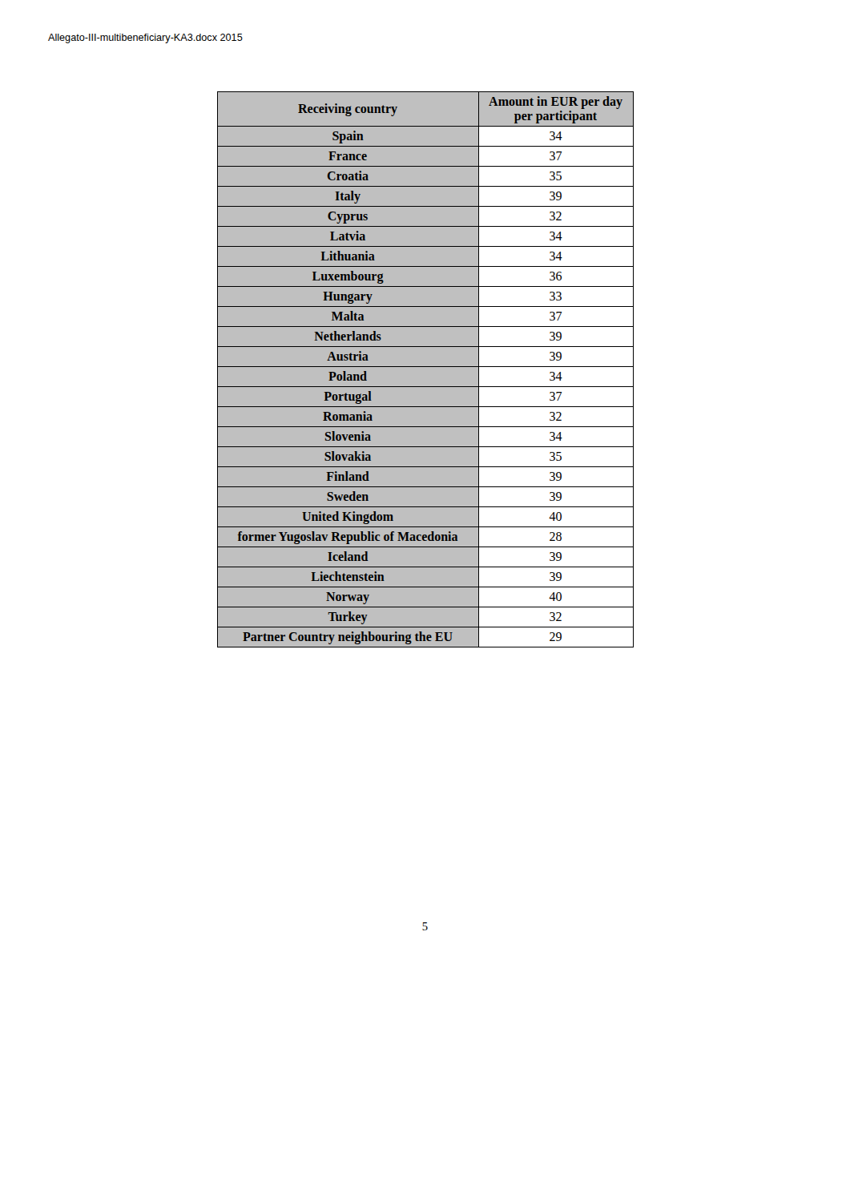Allegato-III-multibeneficiary-KA3.docx 2015
| Receiving country | Amount in EUR per day per participant |
| --- | --- |
| Spain | 34 |
| France | 37 |
| Croatia | 35 |
| Italy | 39 |
| Cyprus | 32 |
| Latvia | 34 |
| Lithuania | 34 |
| Luxembourg | 36 |
| Hungary | 33 |
| Malta | 37 |
| Netherlands | 39 |
| Austria | 39 |
| Poland | 34 |
| Portugal | 37 |
| Romania | 32 |
| Slovenia | 34 |
| Slovakia | 35 |
| Finland | 39 |
| Sweden | 39 |
| United Kingdom | 40 |
| former Yugoslav Republic of Macedonia | 28 |
| Iceland | 39 |
| Liechtenstein | 39 |
| Norway | 40 |
| Turkey | 32 |
| Partner Country neighbouring the EU | 29 |
5